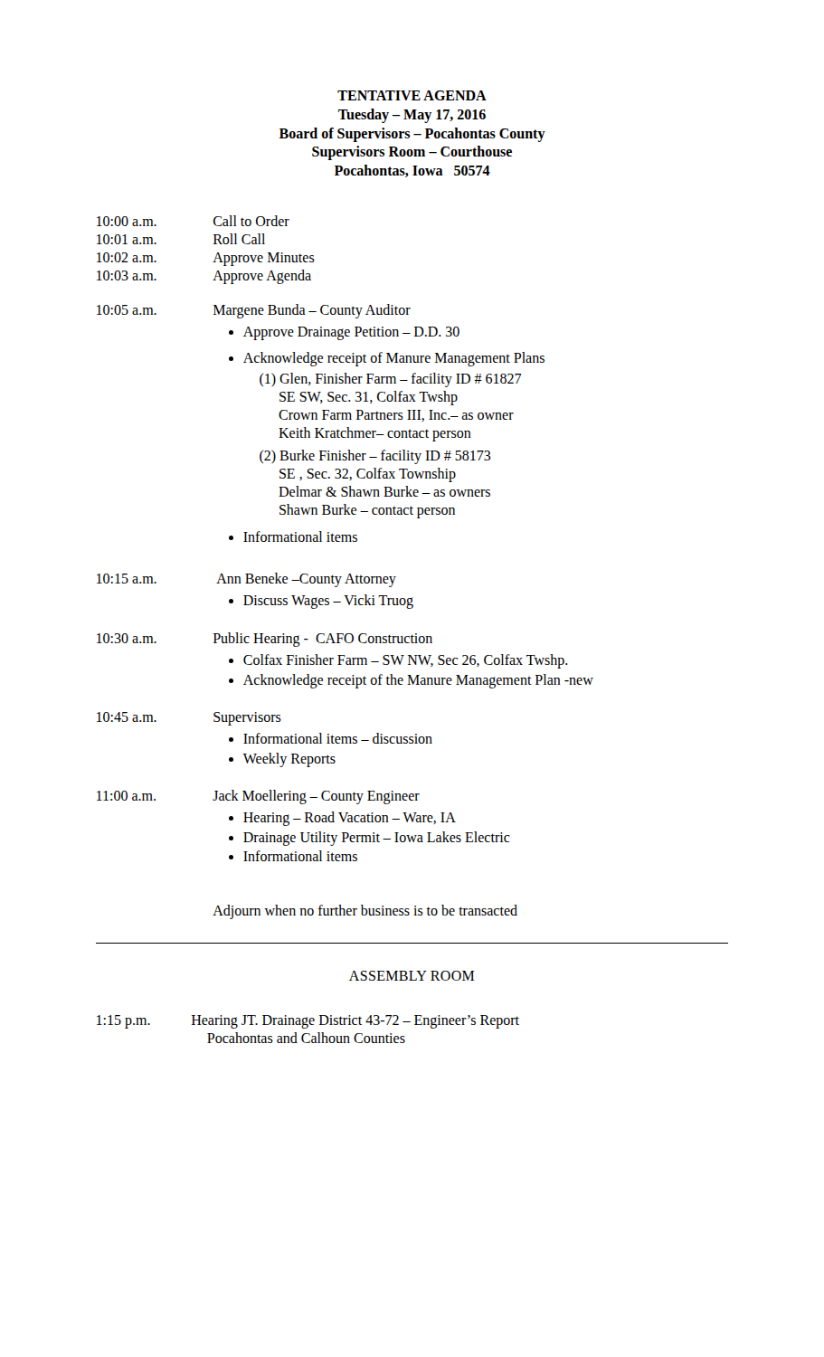TENTATIVE AGENDA
Tuesday – May 17, 2016
Board of Supervisors – Pocahontas County
Supervisors Room – Courthouse
Pocahontas, Iowa 50574
| 10:00 a.m. | Call to Order |
| 10:01 a.m. | Roll Call |
| 10:02 a.m. | Approve Minutes |
| 10:03 a.m. | Approve Agenda |
| 10:05 a.m. | Margene Bunda – County Auditor Approve Drainage Petition – D.D. 30 Acknowledge receipt of Manure Management Plans (1) Glen, Finisher Farm – facility ID # 61827 SE SW, Sec. 31, Colfax Twshp Crown Farm Partners III, Inc.– as owner Keith Kratchmer– contact person (2) Burke Finisher – facility ID # 58173 SE , Sec. 32, Colfax Township Delmar & Shawn Burke – as owners Shawn Burke – contact person Informational items |
| 10:15 a.m. | Ann Beneke –County Attorney Discuss Wages – Vicki Truog |
| 10:30 a.m. | Public Hearing - CAFO Construction Colfax Finisher Farm – SW NW, Sec 26, Colfax Twshp. Acknowledge receipt of the Manure Management Plan -new |
| 10:45 a.m. | Supervisors Informational items – discussion Weekly Reports |
| 11:00 a.m. | Jack Moellering – County Engineer Hearing – Road Vacation – Ware, IA Drainage Utility Permit – Iowa Lakes Electric Informational items |
Adjourn when no further business is to be transacted
ASSEMBLY ROOM
| 1:15 p.m. | Hearing JT. Drainage District 43-72 – Engineer’s Report Pocahontas and Calhoun Counties |